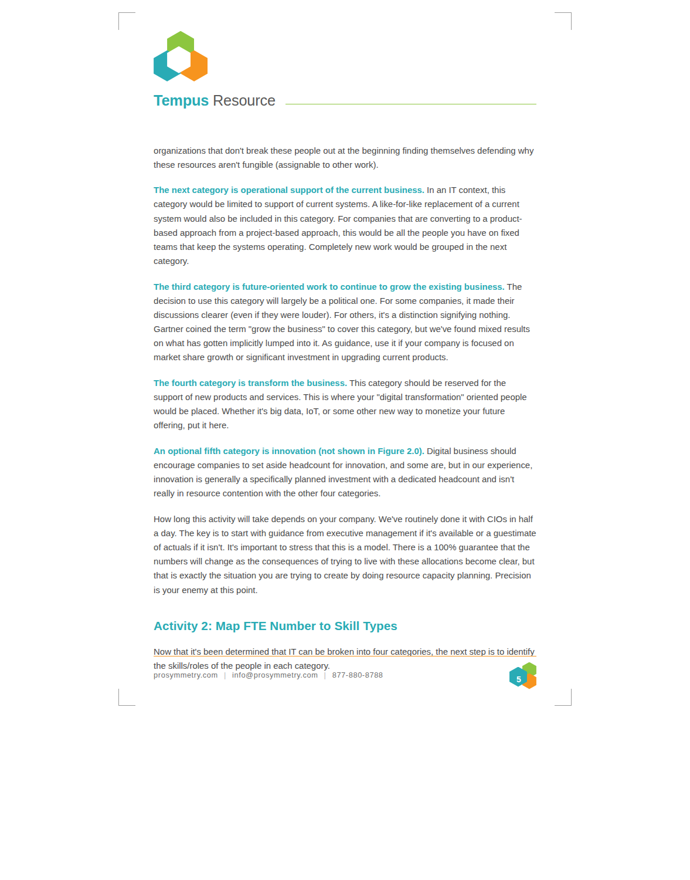Tempus Resource
organizations that don't break these people out at the beginning finding themselves defending why these resources aren't fungible (assignable to other work).
The next category is operational support of the current business. In an IT context, this category would be limited to support of current systems. A like-for-like replacement of a current system would also be included in this category. For companies that are converting to a product-based approach from a project-based approach, this would be all the people you have on fixed teams that keep the systems operating. Completely new work would be grouped in the next category.
The third category is future-oriented work to continue to grow the existing business. The decision to use this category will largely be a political one. For some companies, it made their discussions clearer (even if they were louder). For others, it's a distinction signifying nothing. Gartner coined the term "grow the business" to cover this category, but we've found mixed results on what has gotten implicitly lumped into it. As guidance, use it if your company is focused on market share growth or significant investment in upgrading current products.
The fourth category is transform the business. This category should be reserved for the support of new products and services. This is where your "digital transformation" oriented people would be placed. Whether it's big data, IoT, or some other new way to monetize your future offering, put it here.
An optional fifth category is innovation (not shown in Figure 2.0). Digital business should encourage companies to set aside headcount for innovation, and some are, but in our experience, innovation is generally a specifically planned investment with a dedicated headcount and isn't really in resource contention with the other four categories.
How long this activity will take depends on your company. We've routinely done it with CIOs in half a day. The key is to start with guidance from executive management if it's available or a guestimate of actuals if it isn't. It's important to stress that this is a model. There is a 100% guarantee that the numbers will change as the consequences of trying to live with these allocations become clear, but that is exactly the situation you are trying to create by doing resource capacity planning. Precision is your enemy at this point.
Activity 2: Map FTE Number to Skill Types
Now that it's been determined that IT can be broken into four categories, the next step is to identify the skills/roles of the people in each category.
prosymmetry.com | info@prosymmetry.com | 877-880-8788
5